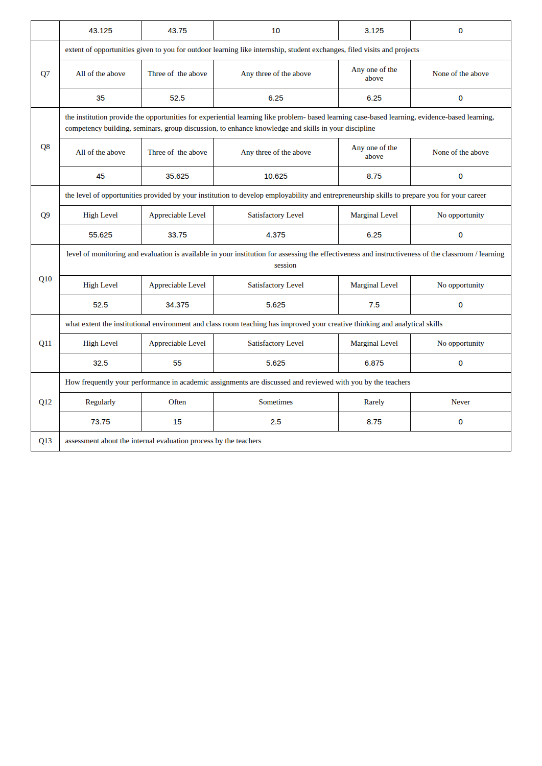| | 43.125 | 43.75 | 10 | 3.125 | 0 |
| Q7 | extent of opportunities given to you for outdoor learning like internship, student exchanges, filed visits and projects |
| All of the above | Three of the above | Any three of the above | Any one of the above | None of the above |
| 35 | 52.5 | 6.25 | 6.25 | 0 |
| Q8 | the institution provide the opportunities for experiential learning like problem- based learning case-based learning, evidence-based learning, competency building, seminars, group discussion, to enhance knowledge and skills in your discipline |
| All of the above | Three of the above | Any three of the above | Any one of the above | None of the above |
| 45 | 35.625 | 10.625 | 8.75 | 0 |
| Q9 | the level of opportunities provided by your institution to develop employability and entrepreneurship skills to prepare you for your career |
| High Level | Appreciable Level | Satisfactory Level | Marginal Level | No opportunity |
| 55.625 | 33.75 | 4.375 | 6.25 | 0 |
| Q10 | level of monitoring and evaluation is available in your institution for assessing the effectiveness and instructiveness of the classroom / learning session |
| High Level | Appreciable Level | Satisfactory Level | Marginal Level | No opportunity |
| 52.5 | 34.375 | 5.625 | 7.5 | 0 |
| Q11 | what extent the institutional environment and class room teaching has improved your creative thinking and analytical skills |
| High Level | Appreciable Level | Satisfactory Level | Marginal Level | No opportunity |
| 32.5 | 55 | 5.625 | 6.875 | 0 |
| Q12 | How frequently your performance in academic assignments are discussed and reviewed with you by the teachers |
| Regularly | Often | Sometimes | Rarely | Never |
| 73.75 | 15 | 2.5 | 8.75 | 0 |
| Q13 | assessment about the internal evaluation process by the teachers |